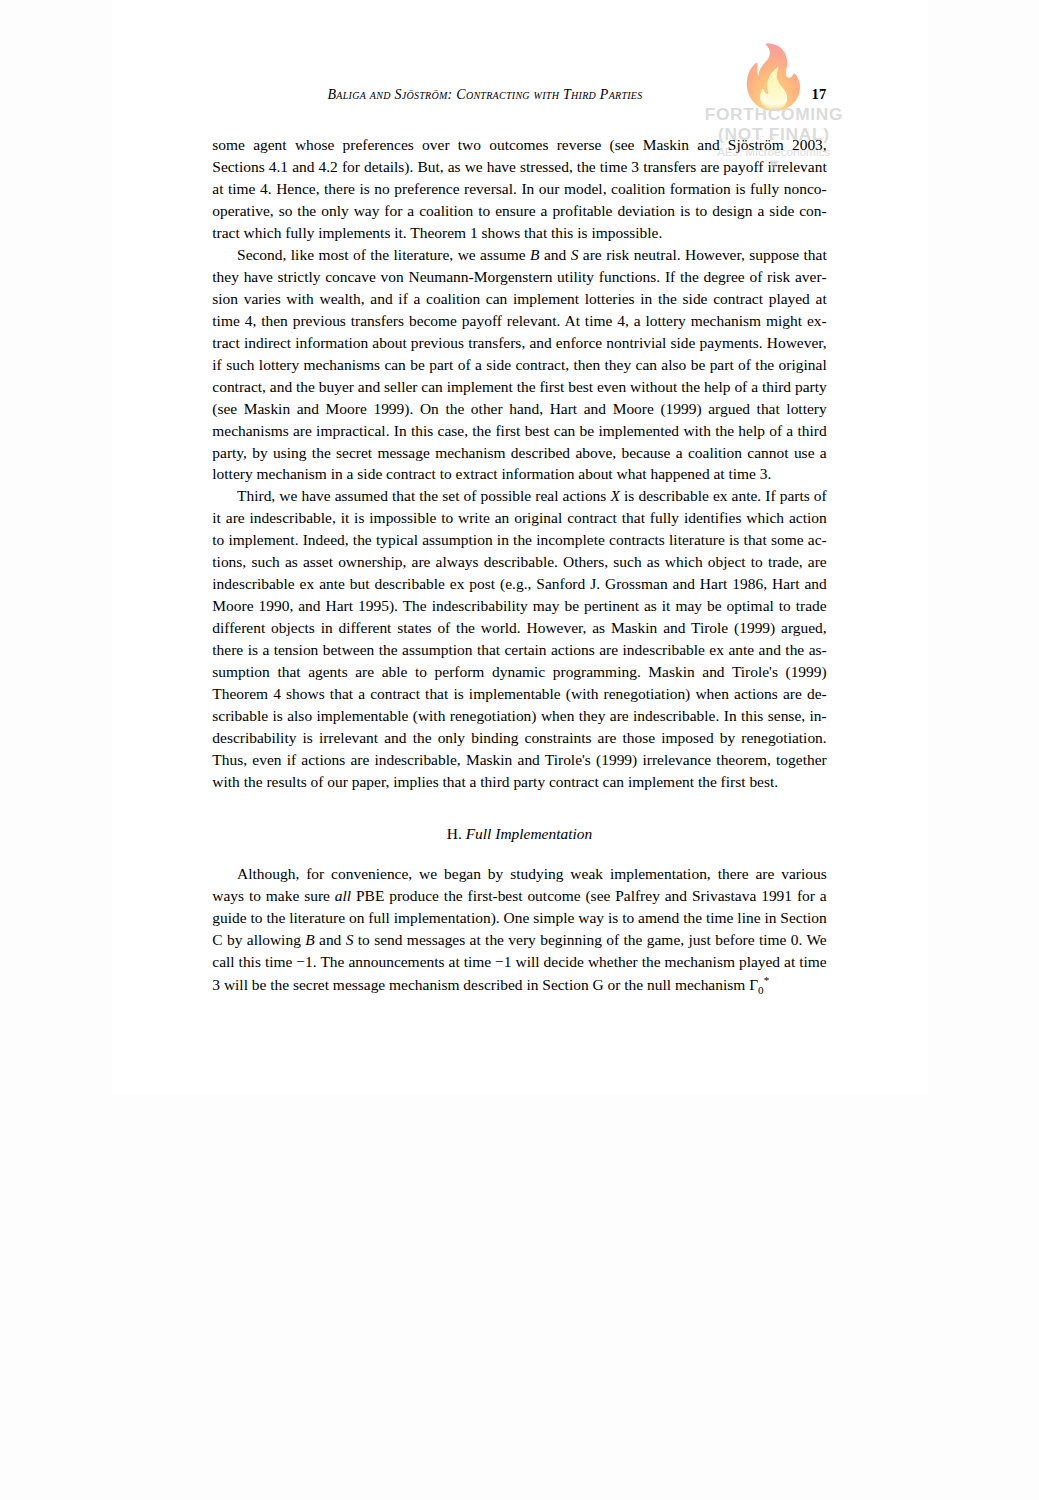🔥
FORTHCOMING
(NOT FINAL)
AEJ: Microeconomics
▼
Baliga and Sjöström: Contracting with Third Parties 17
some agent whose preferences over two outcomes reverse (see Maskin and Sjöström 2003, Sections 4.1 and 4.2 for details). But, as we have stressed, the time 3 transfers are payoff irrelevant at time 4. Hence, there is no preference reversal. In our model, coalition formation is fully noncooperative, so the only way for a coalition to ensure a profitable deviation is to design a side contract which fully implements it. Theorem 1 shows that this is impossible.
Second, like most of the literature, we assume B and S are risk neutral. However, suppose that they have strictly concave von Neumann-Morgenstern utility functions. If the degree of risk aversion varies with wealth, and if a coalition can implement lotteries in the side contract played at time 4, then previous transfers become payoff relevant. At time 4, a lottery mechanism might extract indirect information about previous transfers, and enforce nontrivial side payments. However, if such lottery mechanisms can be part of a side contract, then they can also be part of the original contract, and the buyer and seller can implement the first best even without the help of a third party (see Maskin and Moore 1999). On the other hand, Hart and Moore (1999) argued that lottery mechanisms are impractical. In this case, the first best can be implemented with the help of a third party, by using the secret message mechanism described above, because a coalition cannot use a lottery mechanism in a side contract to extract information about what happened at time 3.
Third, we have assumed that the set of possible real actions X is describable ex ante. If parts of it are indescribable, it is impossible to write an original contract that fully identifies which action to implement. Indeed, the typical assumption in the incomplete contracts literature is that some actions, such as asset ownership, are always describable. Others, such as which object to trade, are indescribable ex ante but describable ex post (e.g., Sanford J. Grossman and Hart 1986, Hart and Moore 1990, and Hart 1995). The indescribability may be pertinent as it may be optimal to trade different objects in different states of the world. However, as Maskin and Tirole (1999) argued, there is a tension between the assumption that certain actions are indescribable ex ante and the assumption that agents are able to perform dynamic programming. Maskin and Tirole's (1999) Theorem 4 shows that a contract that is implementable (with renegotiation) when actions are describable is also implementable (with renegotiation) when they are indescribable. In this sense, indescribability is irrelevant and the only binding constraints are those imposed by renegotiation. Thus, even if actions are indescribable, Maskin and Tirole's (1999) irrelevance theorem, together with the results of our paper, implies that a third party contract can implement the first best.
H. Full Implementation
Although, for convenience, we began by studying weak implementation, there are various ways to make sure all PBE produce the first-best outcome (see Palfrey and Srivastava 1991 for a guide to the literature on full implementation). One simple way is to amend the time line in Section C by allowing B and S to send messages at the very beginning of the game, just before time 0. We call this time −1. The announcements at time −1 will decide whether the mechanism played at time 3 will be the secret message mechanism described in Section G or the null mechanism Γ0*